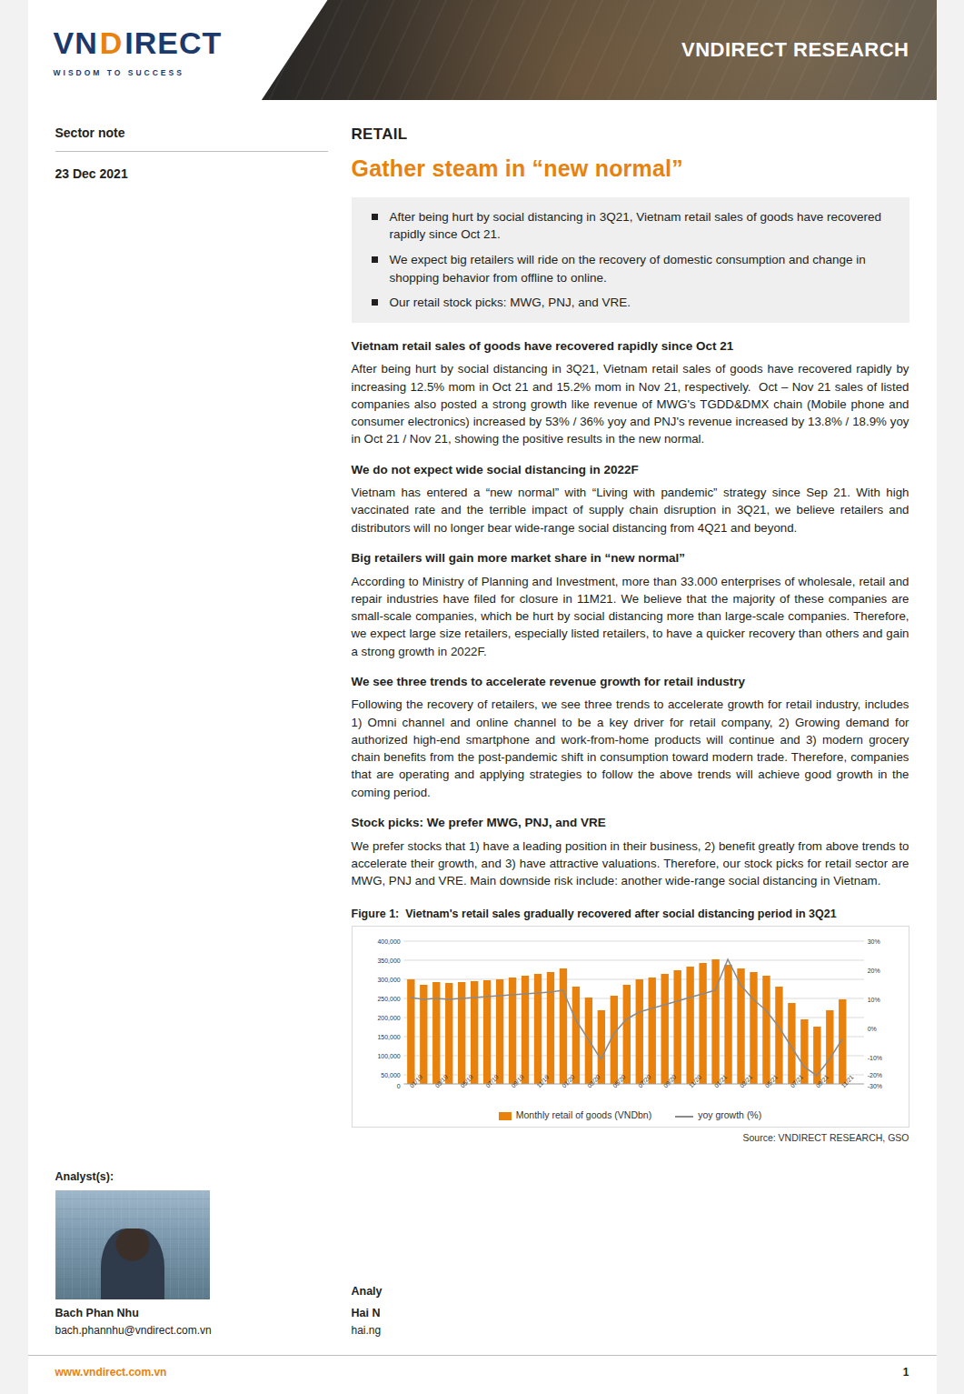VN DIRECT
WISDOM TO SUCCESS
VNDIRECT RESEARCH
Sector note
23 Dec 2021
RETAIL
Gather steam in “new normal”
After being hurt by social distancing in 3Q21, Vietnam retail sales of goods have recovered rapidly since Oct 21.
We expect big retailers will ride on the recovery of domestic consumption and change in shopping behavior from offline to online.
Our retail stock picks: MWG, PNJ, and VRE.
Vietnam retail sales of goods have recovered rapidly since Oct 21
After being hurt by social distancing in 3Q21, Vietnam retail sales of goods have recovered rapidly by increasing 12.5% mom in Oct 21 and 15.2% mom in Nov 21, respectively. Oct – Nov 21 sales of listed companies also posted a strong growth like revenue of MWG's TGDD&DMX chain (Mobile phone and consumer electronics) increased by 53% / 36% yoy and PNJ's revenue increased by 13.8% / 18.9% yoy in Oct 21 / Nov 21, showing the positive results in the new normal.
We do not expect wide social distancing in 2022F
Vietnam has entered a “new normal” with “Living with pandemic” strategy since Sep 21. With high vaccinated rate and the terrible impact of supply chain disruption in 3Q21, we believe retailers and distributors will no longer bear wide-range social distancing from 4Q21 and beyond.
Big retailers will gain more market share in “new normal”
According to Ministry of Planning and Investment, more than 33.000 enterprises of wholesale, retail and repair industries have filed for closure in 11M21. We believe that the majority of these companies are small-scale companies, which be hurt by social distancing more than large-scale companies. Therefore, we expect large size retailers, especially listed retailers, to have a quicker recovery than others and gain a strong growth in 2022F.
We see three trends to accelerate revenue growth for retail industry
Following the recovery of retailers, we see three trends to accelerate growth for retail industry, includes 1) Omni channel and online channel to be a key driver for retail company, 2) Growing demand for authorized high-end smartphone and work-from-home products will continue and 3) modern grocery chain benefits from the post-pandemic shift in consumption toward modern trade. Therefore, companies that are operating and applying strategies to follow the above trends will achieve good growth in the coming period.
Stock picks: We prefer MWG, PNJ, and VRE
We prefer stocks that 1) have a leading position in their business, 2) benefit greatly from above trends to accelerate their growth, and 3) have attractive valuations. Therefore, our stock picks for retail sector are MWG, PNJ and VRE. Main downside risk include: another wide-range social distancing in Vietnam.
Figure 1: Vietnam's retail sales gradually recovered after social distancing period in 3Q21
400,000 350,000 300,000 250,000 200,000 150,000 100,000 50,000 0 30% 20% 10% 0% -10% -20% -30% 01/19 03/19 05/19 07/19 09/19 11/19 01/20 03/20 05/20 07/20 09/20 11/20 01/21 03/21 05/21 07/21 09/21 11/21
Monthly retail of goods (VNDbn) yoy growth (%)
Source: VNDIRECT RESEARCH, GSO
Analyst(s):
Bach Phan Nhu
bach.phannhu@vndirect.com.vn
Analy
Hai N
hai.ng
www.vndirect.com.vn
1